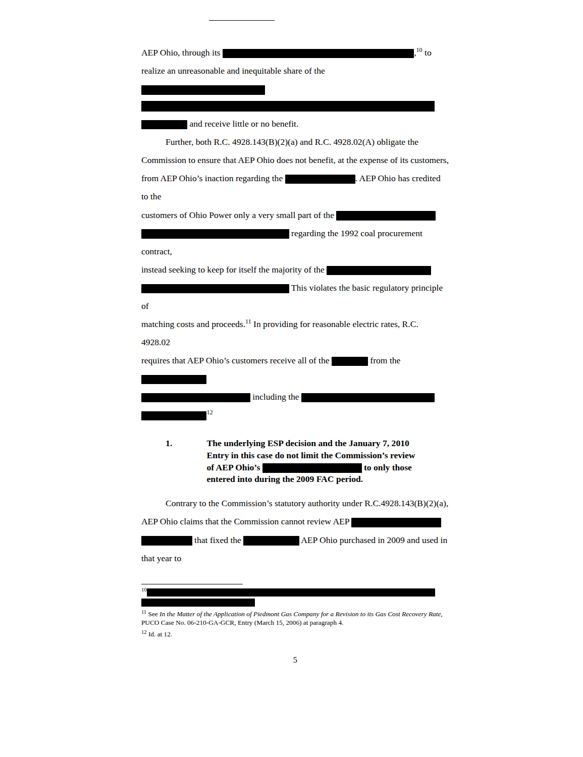AEP Ohio, through its ,10 to
realize an unreasonable and inequitable share of the
and receive little or no benefit.
Further, both R.C. 4928.143(B)(2)(a) and R.C. 4928.02(A) obligate the
Commission to ensure that AEP Ohio does not benefit, at the expense of its customers,
from AEP Ohio’s inaction regarding the . AEP Ohio has credited to the
customers of Ohio Power only a very small part of the
regarding the 1992 coal procurement contract,
instead seeking to keep for itself the majority of the
This violates the basic regulatory principle of
matching costs and proceeds.11 In providing for reasonable electric rates, R.C. 4928.02
requires that AEP Ohio’s customers receive all of the from the
including the
12
| 1. | The underlying ESP decision and the January 7, 2010 Entry in this case do not limit the Commission’s review of AEP Ohio’s to only those entered into during the 2009 FAC period. |
Contrary to the Commission’s statutory authority under R.C.4928.143(B)(2)(a),
AEP Ohio claims that the Commission cannot review AEP
that fixed the AEP Ohio purchased in 2009 and used in that year to
10
11 See In the Matter of the Application of Piedmont Gas Company for a Revision to its Gas Cost Recovery Rate, PUCO Case No. 06-210-GA-GCR, Entry (March 15, 2006) at paragraph 4.
12 Id. at 12.
5